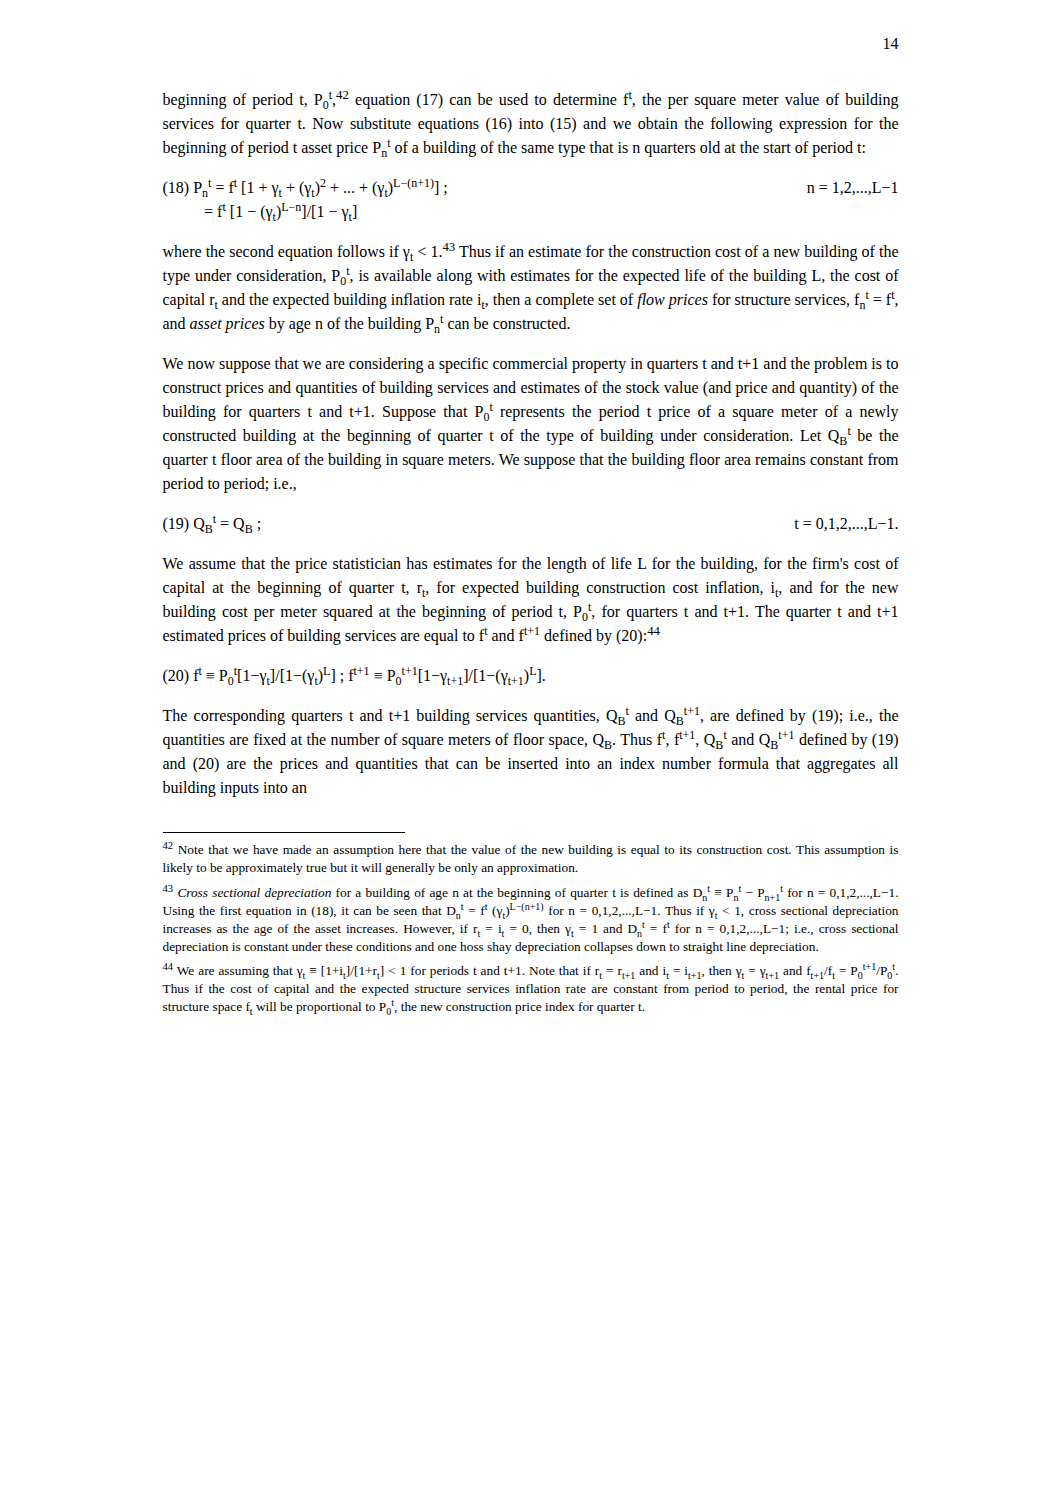14
beginning of period t, P0t,42 equation (17) can be used to determine ft, the per square meter value of building services for quarter t. Now substitute equations (16) into (15) and we obtain the following expression for the beginning of period t asset price Pnt of a building of the same type that is n quarters old at the start of period t:
(18) Pnt = ft [1 + γt + (γt)2 + ... + (γt)L−(n+1)] ;
n = 1,2,...,L−1
= ft [1 − (γt)L−n]/[1 − γt]
where the second equation follows if γt < 1.43 Thus if an estimate for the construction cost of a new building of the type under consideration, P0t, is available along with estimates for the expected life of the building L, the cost of capital rt and the expected building inflation rate it, then a complete set of flow prices for structure services, fnt = ft, and asset prices by age n of the building Pnt can be constructed.
We now suppose that we are considering a specific commercial property in quarters t and t+1 and the problem is to construct prices and quantities of building services and estimates of the stock value (and price and quantity) of the building for quarters t and t+1. Suppose that P0t represents the period t price of a square meter of a newly constructed building at the beginning of quarter t of the type of building under consideration. Let QBt be the quarter t floor area of the building in square meters. We suppose that the building floor area remains constant from period to period; i.e.,
(19) QBt = QB ;
t = 0,1,2,...,L−1.
We assume that the price statistician has estimates for the length of life L for the building, for the firm's cost of capital at the beginning of quarter t, rt, for expected building construction cost inflation, it, and for the new building cost per meter squared at the beginning of period t, P0t, for quarters t and t+1. The quarter t and t+1 estimated prices of building services are equal to ft and ft+1 defined by (20):44
(20) ft ≡ P0t[1−γt]/[1−(γt)L] ; ft+1 ≡ P0t+1[1−γt+1]/[1−(γt+1)L].
The corresponding quarters t and t+1 building services quantities, QBt and QBt+1, are defined by (19); i.e., the quantities are fixed at the number of square meters of floor space, QB. Thus ft, ft+1, QBt and QBt+1 defined by (19) and (20) are the prices and quantities that can be inserted into an index number formula that aggregates all building inputs into an
42 Note that we have made an assumption here that the value of the new building is equal to its construction cost. This assumption is likely to be approximately true but it will generally be only an approximation.
43 Cross sectional depreciation for a building of age n at the beginning of quarter t is defined as Dnt ≡ Pnt − Pn+1t for n = 0,1,2,...,L−1. Using the first equation in (18), it can be seen that Dnt = ft (γt)L−(n+1) for n = 0,1,2,...,L−1. Thus if γt < 1, cross sectional depreciation increases as the age of the asset increases. However, if rt = it = 0, then γt = 1 and Dnt = ft for n = 0,1,2,...,L−1; i.e., cross sectional depreciation is constant under these conditions and one hoss shay depreciation collapses down to straight line depreciation.
44 We are assuming that γt ≡ [1+it]/[1+rt] < 1 for periods t and t+1. Note that if rt = rt+1 and it = it+1, then γt = γt+1 and ft+1/ft = P0t+1/P0t. Thus if the cost of capital and the expected structure services inflation rate are constant from period to period, the rental price for structure space ft will be proportional to P0t, the new construction price index for quarter t.